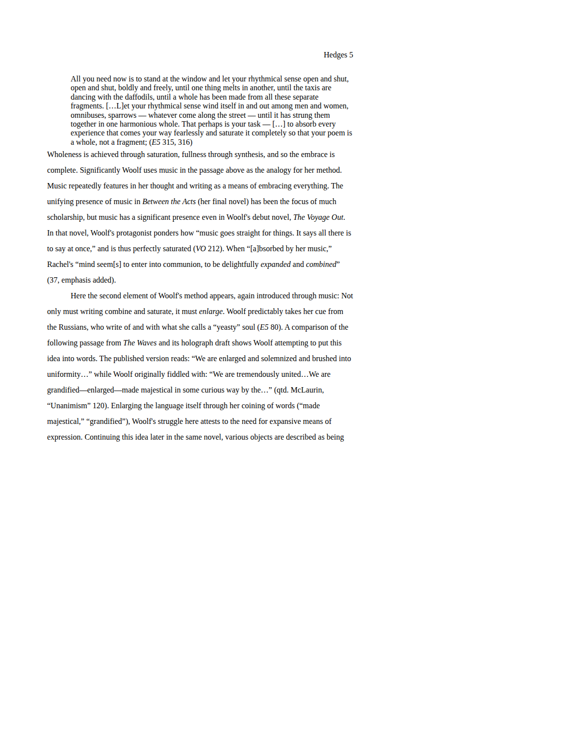Hedges 5
All you need now is to stand at the window and let your rhythmical sense open and shut, open and shut, boldly and freely, until one thing melts in another, until the taxis are dancing with the daffodils, until a whole has been made from all these separate fragments. […L]et your rhythmical sense wind itself in and out among men and women, omnibuses, sparrows — whatever come along the street — until it has strung them together in one harmonious whole. That perhaps is your task — […] to absorb every experience that comes your way fearlessly and saturate it completely so that your poem is a whole, not a fragment; (E5 315, 316)
Wholeness is achieved through saturation, fullness through synthesis, and so the embrace is complete. Significantly Woolf uses music in the passage above as the analogy for her method. Music repeatedly features in her thought and writing as a means of embracing everything. The unifying presence of music in Between the Acts (her final novel) has been the focus of much scholarship, but music has a significant presence even in Woolf's debut novel, The Voyage Out. In that novel, Woolf's protagonist ponders how “music goes straight for things. It says all there is to say at once,” and is thus perfectly saturated (VO 212). When “[a]bsorbed by her music,” Rachel's “mind seem[s] to enter into communion, to be delightfully expanded and combined” (37, emphasis added).
Here the second element of Woolf's method appears, again introduced through music: Not only must writing combine and saturate, it must enlarge. Woolf predictably takes her cue from the Russians, who write of and with what she calls a “yeasty” soul (E5 80). A comparison of the following passage from The Waves and its holograph draft shows Woolf attempting to put this idea into words. The published version reads: “We are enlarged and solemnized and brushed into uniformity…” while Woolf originally fiddled with: “We are tremendously united…We are grandified—enlarged—made majestical in some curious way by the…” (qtd. McLaurin, “Unanimism” 120). Enlarging the language itself through her coining of words (“made majestical,” “grandified”), Woolf's struggle here attests to the need for expansive means of expression. Continuing this idea later in the same novel, various objects are described as being